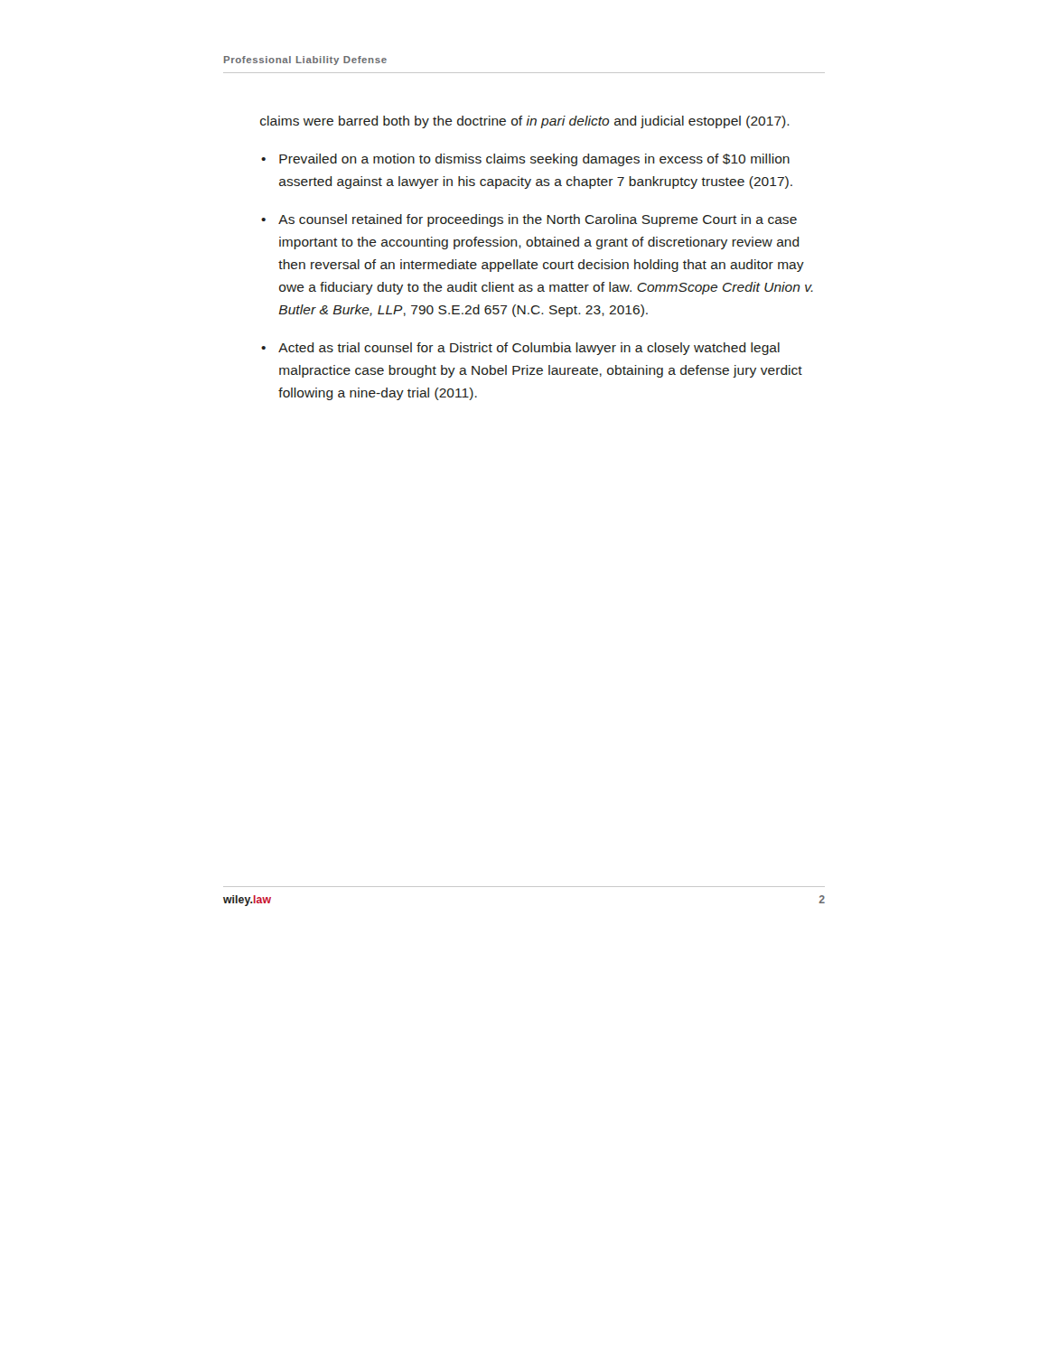Professional Liability Defense
claims were barred both by the doctrine of in pari delicto and judicial estoppel (2017).
Prevailed on a motion to dismiss claims seeking damages in excess of $10 million asserted against a lawyer in his capacity as a chapter 7 bankruptcy trustee (2017).
As counsel retained for proceedings in the North Carolina Supreme Court in a case important to the accounting profession, obtained a grant of discretionary review and then reversal of an intermediate appellate court decision holding that an auditor may owe a fiduciary duty to the audit client as a matter of law. CommScope Credit Union v. Butler & Burke, LLP, 790 S.E.2d 657 (N.C. Sept. 23, 2016).
Acted as trial counsel for a District of Columbia lawyer in a closely watched legal malpractice case brought by a Nobel Prize laureate, obtaining a defense jury verdict following a nine-day trial (2011).
wiley. law
2